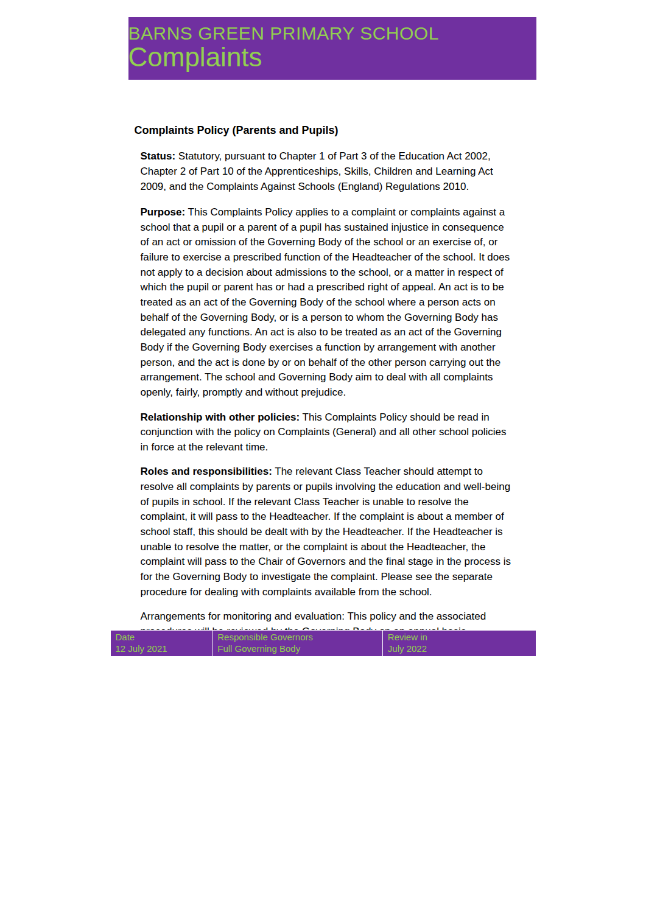BARNS GREEN PRIMARY SCHOOL
Complaints
Complaints Policy (Parents and Pupils)
Status: Statutory, pursuant to Chapter 1 of Part 3 of the Education Act 2002, Chapter 2 of Part 10 of the Apprenticeships, Skills, Children and Learning Act 2009, and the Complaints Against Schools (England) Regulations 2010.
Purpose: This Complaints Policy applies to a complaint or complaints against a school that a pupil or a parent of a pupil has sustained injustice in consequence of an act or omission of the Governing Body of the school or an exercise of, or failure to exercise a prescribed function of the Headteacher of the school. It does not apply to a decision about admissions to the school, or a matter in respect of which the pupil or parent has or had a prescribed right of appeal. An act is to be treated as an act of the Governing Body of the school where a person acts on behalf of the Governing Body, or is a person to whom the Governing Body has delegated any functions. An act is also to be treated as an act of the Governing Body if the Governing Body exercises a function by arrangement with another person, and the act is done by or on behalf of the other person carrying out the arrangement. The school and Governing Body aim to deal with all complaints openly, fairly, promptly and without prejudice.
Relationship with other policies: This Complaints Policy should be read in conjunction with the policy on Complaints (General) and all other school policies in force at the relevant time.
Roles and responsibilities: The relevant Class Teacher should attempt to resolve all complaints by parents or pupils involving the education and well-being of pupils in school. If the relevant Class Teacher is unable to resolve the complaint, it will pass to the Headteacher. If the complaint is about a member of school staff, this should be dealt with by the Headteacher. If the Headteacher is unable to resolve the matter, or the complaint is about the Headteacher, the complaint will pass to the Chair of Governors and the final stage in the process is for the Governing Body to investigate the complaint. Please see the separate procedure for dealing with complaints available from the school.
Arrangements for monitoring and evaluation: This policy and the associated procedures will be reviewed by the Governing Body on an annual basis.
| Date 12 July 2021 | Responsible Governors Full Governing Body | Review in July 2022 |